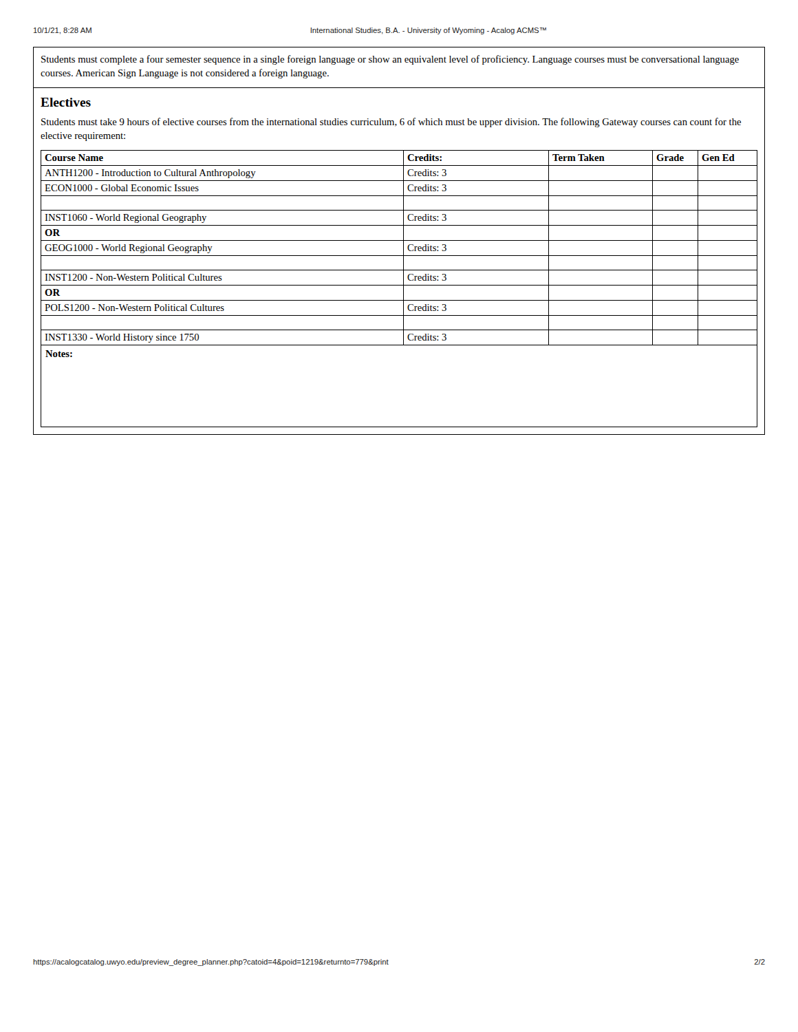10/1/21, 8:28 AM
International Studies, B.A. - University of Wyoming - Acalog ACMS™
Students must complete a four semester sequence in a single foreign language or show an equivalent level of proficiency. Language courses must be conversational language courses. American Sign Language is not considered a foreign language.
Electives
Students must take 9 hours of elective courses from the international studies curriculum, 6 of which must be upper division. The following Gateway courses can count for the elective requirement:
| Course Name | Credits: | Term Taken | Grade | Gen Ed |
| --- | --- | --- | --- | --- |
| ANTH1200 - Introduction to Cultural Anthropology | Credits: 3 | | | |
| ECON1000 - Global Economic Issues | Credits: 3 | | | |
| INST1060 - World Regional Geography | Credits: 3 | | | |
| OR | | | | |
| GEOG1000 - World Regional Geography | Credits: 3 | | | |
| INST1200 - Non-Western Political Cultures | Credits: 3 | | | |
| OR | | | | |
| POLS1200 - Non-Western Political Cultures | Credits: 3 | | | |
| INST1330 - World History since 1750 | Credits: 3 | | | |
Notes:
https://acalogcatalog.uwyo.edu/preview_degree_planner.php?catoid=4&poid=1219&returnto=779&print
2/2